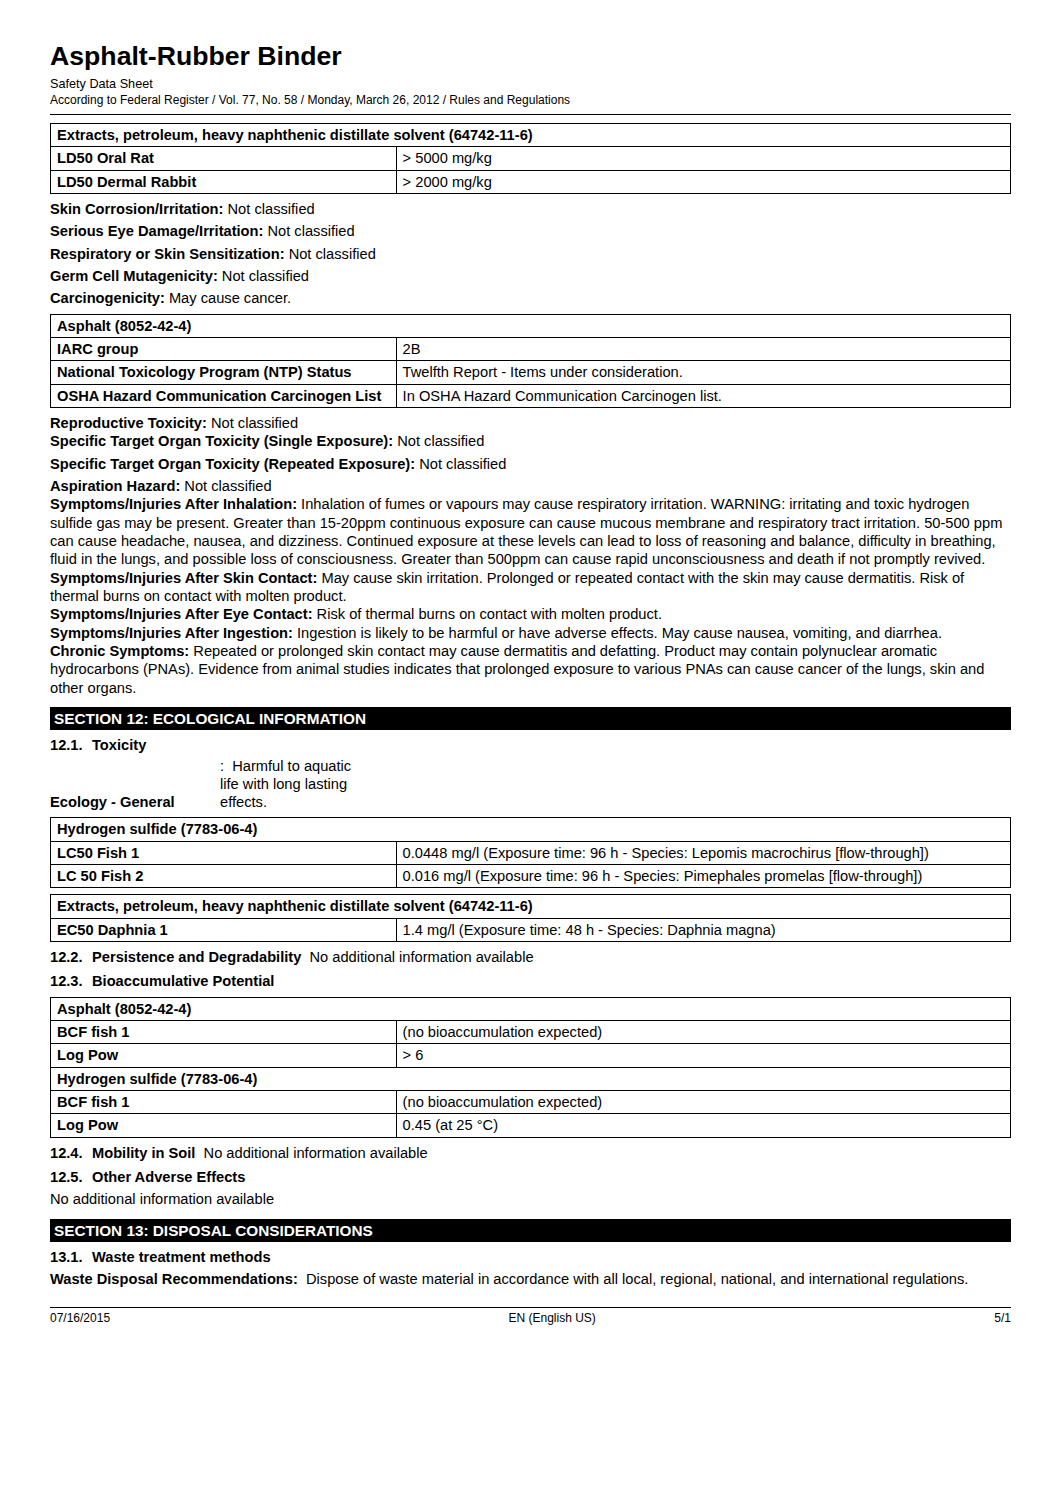Asphalt-Rubber Binder
Safety Data Sheet
According to Federal Register / Vol. 77, No. 58 / Monday, March 26, 2012 / Rules and Regulations
| Extracts, petroleum, heavy naphthenic distillate solvent (64742-11-6) |
| LD50 Oral Rat | > 5000 mg/kg |
| LD50 Dermal Rabbit | > 2000 mg/kg |
Skin Corrosion/Irritation: Not classified
Serious Eye Damage/Irritation: Not classified
Respiratory or Skin Sensitization: Not classified
Germ Cell Mutagenicity: Not classified
Carcinogenicity: May cause cancer.
| Asphalt (8052-42-4) |
| IARC group | 2B |
| National Toxicology Program (NTP) Status | Twelfth Report - Items under consideration. |
| OSHA Hazard Communication Carcinogen List | In OSHA Hazard Communication Carcinogen list. |
Reproductive Toxicity: Not classified
Specific Target Organ Toxicity (Single Exposure): Not classified
Specific Target Organ Toxicity (Repeated Exposure): Not classified
Aspiration Hazard: Not classified
Symptoms/Injuries After Inhalation: Inhalation of fumes or vapours may cause respiratory irritation. WARNING: irritating and toxic hydrogen sulfide gas may be present. Greater than 15-20ppm continuous exposure can cause mucous membrane and respiratory tract irritation. 50-500 ppm can cause headache, nausea, and dizziness. Continued exposure at these levels can lead to loss of reasoning and balance, difficulty in breathing, fluid in the lungs, and possible loss of consciousness. Greater than 500ppm can cause rapid unconsciousness and death if not promptly revived.
Symptoms/Injuries After Skin Contact: May cause skin irritation. Prolonged or repeated contact with the skin may cause dermatitis. Risk of thermal burns on contact with molten product.
Symptoms/Injuries After Eye Contact: Risk of thermal burns on contact with molten product.
Symptoms/Injuries After Ingestion: Ingestion is likely to be harmful or have adverse effects. May cause nausea, vomiting, and diarrhea.
Chronic Symptoms: Repeated or prolonged skin contact may cause dermatitis and defatting. Product may contain polynuclear aromatic hydrocarbons (PNAs). Evidence from animal studies indicates that prolonged exposure to various PNAs can cause cancer of the lungs, skin and other organs.
SECTION 12: ECOLOGICAL INFORMATION
12.1. Toxicity
Ecology - General: Harmful to aquatic life with long lasting effects.
| Hydrogen sulfide (7783-06-4) |
| LC50 Fish 1 | 0.0448 mg/l (Exposure time: 96 h - Species: Lepomis macrochirus [flow-through]) |
| LC 50 Fish 2 | 0.016 mg/l (Exposure time: 96 h - Species: Pimephales promelas [flow-through]) |
| Extracts, petroleum, heavy naphthenic distillate solvent (64742-11-6) |
| EC50 Daphnia 1 | 1.4 mg/l (Exposure time: 48 h - Species: Daphnia magna) |
12.2. Persistence and Degradability No additional information available
12.3. Bioaccumulative Potential
| Asphalt (8052-42-4) |
| BCF fish 1 | (no bioaccumulation expected) |
| Log Pow | > 6 |
| Hydrogen sulfide (7783-06-4) |
| BCF fish 1 | (no bioaccumulation expected) |
| Log Pow | 0.45 (at 25 °C) |
12.4. Mobility in Soil No additional information available
12.5. Other Adverse Effects
No additional information available
SECTION 13: DISPOSAL CONSIDERATIONS
13.1. Waste treatment methods
Waste Disposal Recommendations: Dispose of waste material in accordance with all local, regional, national, and international regulations.
07/16/2015 EN (English US) 5/1